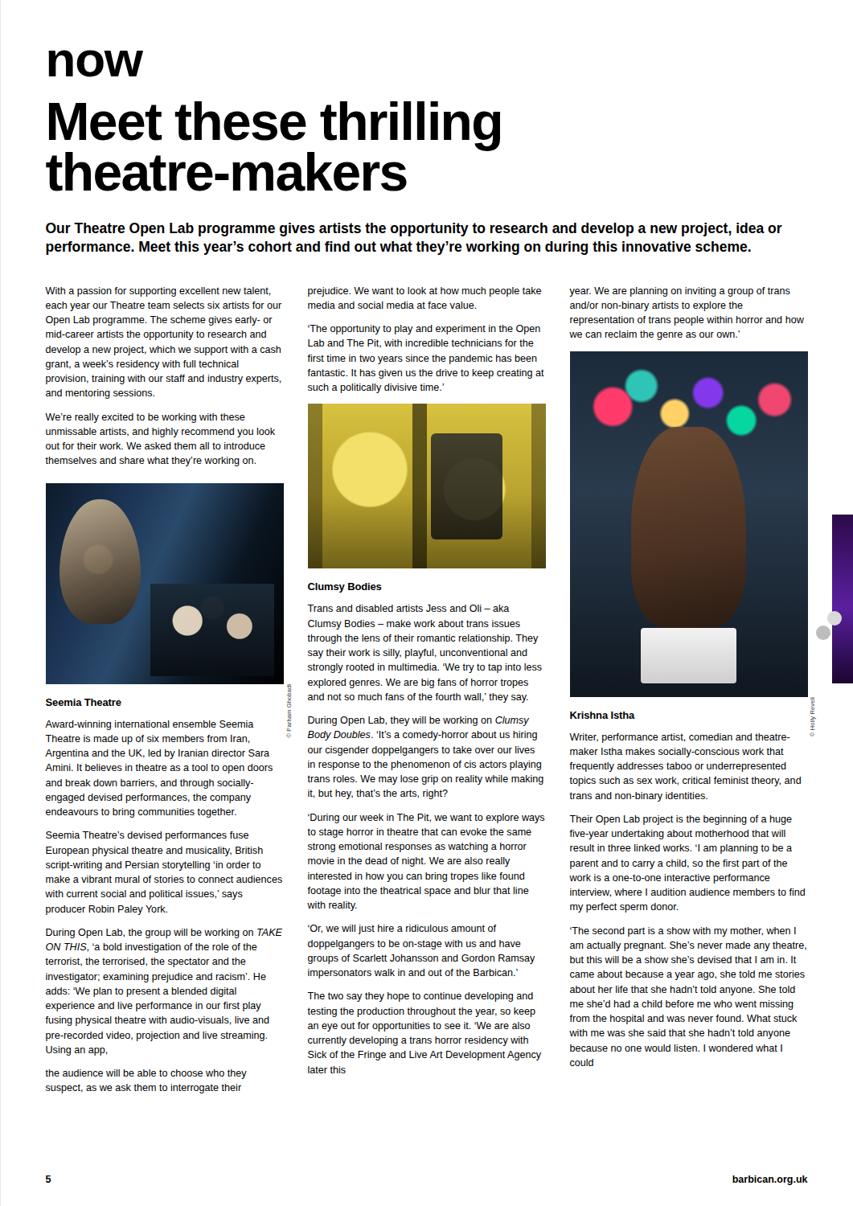now
Meet these thrilling theatre-makers
Our Theatre Open Lab programme gives artists the opportunity to research and develop a new project, idea or performance. Meet this year’s cohort and find out what they’re working on during this innovative scheme.
With a passion for supporting excellent new talent, each year our Theatre team selects six artists for our Open Lab programme. The scheme gives early- or mid-career artists the opportunity to research and develop a new project, which we support with a cash grant, a week’s residency with full technical provision, training with our staff and industry experts, and mentoring sessions.
We’re really excited to be working with these unmissable artists, and highly recommend you look out for their work. We asked them all to introduce themselves and share what they’re working on.
© Parham Ghobadi
Seemia Theatre
Award-winning international ensemble Seemia Theatre is made up of six members from Iran, Argentina and the UK, led by Iranian director Sara Amini. It believes in theatre as a tool to open doors and break down barriers, and through socially-engaged devised performances, the company endeavours to bring communities together.
Seemia Theatre’s devised performances fuse European physical theatre and musicality, British script-writing and Persian storytelling ‘in order to make a vibrant mural of stories to connect audiences with current social and political issues,’ says producer Robin Paley York.
During Open Lab, the group will be working on TAKE ON THIS, ‘a bold investigation of the role of the terrorist, the terrorised, the spectator and the investigator; examining prejudice and racism’. He adds: ‘We plan to present a blended digital experience and live performance in our first play fusing physical theatre with audio-visuals, live and pre-recorded video, projection and live streaming. Using an app,
the audience will be able to choose who they suspect, as we ask them to interrogate their prejudice. We want to look at how much people take media and social media at face value.
‘The opportunity to play and experiment in the Open Lab and The Pit, with incredible technicians for the first time in two years since the pandemic has been fantastic. It has given us the drive to keep creating at such a politically divisive time.’
Clumsy Bodies
Trans and disabled artists Jess and Oli – aka Clumsy Bodies – make work about trans issues through the lens of their romantic relationship. They say their work is silly, playful, unconventional and strongly rooted in multimedia. ‘We try to tap into less explored genres. We are big fans of horror tropes and not so much fans of the fourth wall,’ they say.
During Open Lab, they will be working on Clumsy Body Doubles. ‘It’s a comedy-horror about us hiring our cisgender doppelgangers to take over our lives in response to the phenomenon of cis actors playing trans roles. We may lose grip on reality while making it, but hey, that’s the arts, right?
‘During our week in The Pit, we want to explore ways to stage horror in theatre that can evoke the same strong emotional responses as watching a horror movie in the dead of night. We are also really interested in how you can bring tropes like found footage into the theatrical space and blur that line with reality.
‘Or, we will just hire a ridiculous amount of doppelgangers to be on-stage with us and have groups of Scarlett Johansson and Gordon Ramsay impersonators walk in and out of the Barbican.’
The two say they hope to continue developing and testing the production throughout the year, so keep an eye out for opportunities to see it. ‘We are also currently developing a trans horror residency with Sick of the Fringe and Live Art Development Agency later this
year. We are planning on inviting a group of trans and/or non-binary artists to explore the representation of trans people within horror and how we can reclaim the genre as our own.’
© Holly Revell
Krishna Istha
Writer, performance artist, comedian and theatre-maker Istha makes socially-conscious work that frequently addresses taboo or underrepresented topics such as sex work, critical feminist theory, and trans and non-binary identities.
Their Open Lab project is the beginning of a huge five-year undertaking about motherhood that will result in three linked works. ‘I am planning to be a parent and to carry a child, so the first part of the work is a one-to-one interactive performance interview, where I audition audience members to find my perfect sperm donor.
‘The second part is a show with my mother, when I am actually pregnant. She’s never made any theatre, but this will be a show she’s devised that I am in. It came about because a year ago, she told me stories about her life that she hadn’t told anyone. She told me she’d had a child before me who went missing from the hospital and was never found. What stuck with me was she said that she hadn’t told anyone because no one would listen. I wondered what I could
5
barbican.org.uk